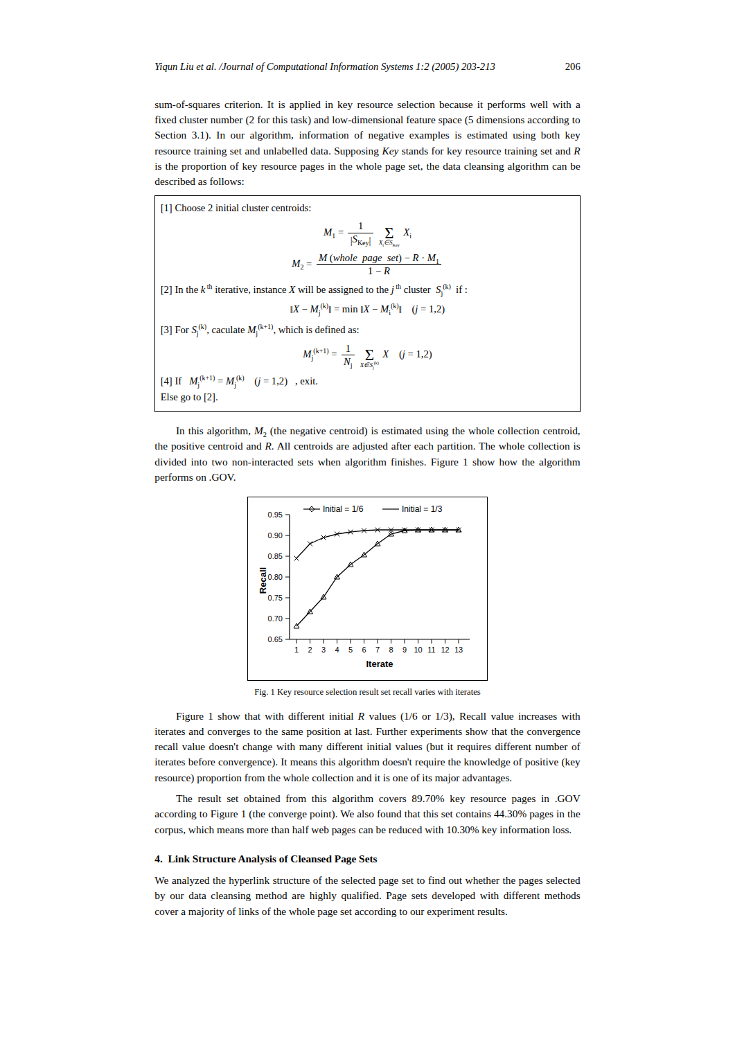Yiqun Liu et al. /Journal of Computational Information Systems 1:2 (2005) 203-213 206
sum-of-squares criterion. It is applied in key resource selection because it performs well with a fixed cluster number (2 for this task) and low-dimensional feature space (5 dimensions according to Section 3.1). In our algorithm, information of negative examples is estimated using both key resource training set and unlabelled data. Supposing Key stands for key resource training set and R is the proportion of key resource pages in the whole page set, the data cleansing algorithm can be described as follows:
[1] Choose 2 initial cluster centroids:
M1 = 1|SKey| ΣXi∈SKey Xi
M2 = M (whole page set) − R · M1 1 − R
[2] In the k th iterative, instance X will be assigned to the j th cluster Sj(k) if :
‖X − Mj(k)‖ = min ‖X − Mi(k)‖ (j = 1,2)
[3] For Sj(k), caculate Mj(k+1), which is defined as:
Mj(k+1) = 1 Nj ΣX∈Sj(k) X (j = 1,2)
[4] If Mj(k+1) = Mj(k) (j = 1,2) , exit.
Else go to [2].
In this algorithm, M2 (the negative centroid) is estimated using the whole collection centroid, the positive centroid and R. All centroids are adjusted after each partition. The whole collection is divided into two non-interacted sets when algorithm finishes. Figure 1 show how the algorithm performs on .GOV.
0.95 0.90 0.85 0.80 0.75 0.70 0.65 1 2 3 4 5 6 7 8 9 10 11 12 13 Recall Iterate Initial = 1/6 Initial = 1/3
Fig. 1 Key resource selection result set recall varies with iterates
Figure 1 show that with different initial R values (1/6 or 1/3), Recall value increases with iterates and converges to the same position at last. Further experiments show that the convergence recall value doesn't change with many different initial values (but it requires different number of iterates before convergence). It means this algorithm doesn't require the knowledge of positive (key resource) proportion from the whole collection and it is one of its major advantages.
The result set obtained from this algorithm covers 89.70% key resource pages in .GOV according to Figure 1 (the converge point). We also found that this set contains 44.30% pages in the corpus, which means more than half web pages can be reduced with 10.30% key information loss.
4. Link Structure Analysis of Cleansed Page Sets
We analyzed the hyperlink structure of the selected page set to find out whether the pages selected by our data cleansing method are highly qualified. Page sets developed with different methods cover a majority of links of the whole page set according to our experiment results.